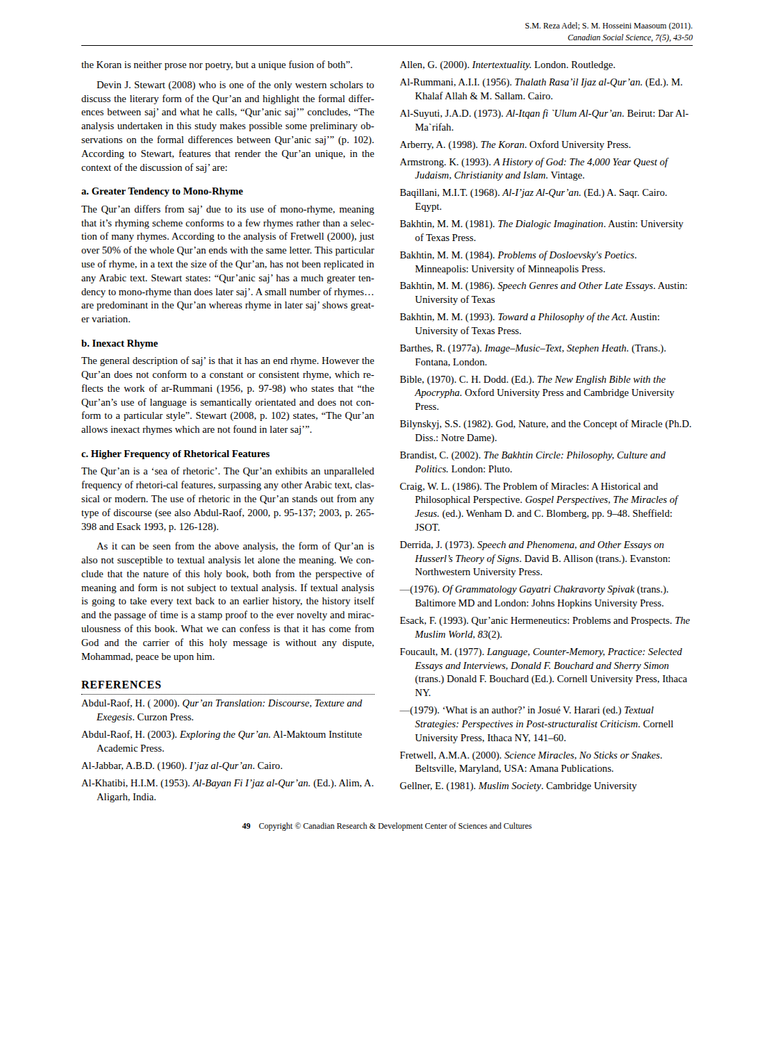S.M. Reza Adel; S. M. Hosseini Maasoum (2011). Canadian Social Science, 7(5), 43-50
the Koran is neither prose nor poetry, but a unique fusion of both”.
Devin J. Stewart (2008) who is one of the only western scholars to discuss the literary form of the Qur’an and highlight the formal differences between saj’ and what he calls, “Qur’anic saj’” concludes, “The analysis undertaken in this study makes possible some preliminary observations on the formal differences between Qur’anic saj’” (p. 102). According to Stewart, features that render the Qur’an unique, in the context of the discussion of saj’ are:
a. Greater Tendency to Mono-Rhyme
The Qur’an differs from saj’ due to its use of mono-rhyme, meaning that it’s rhyming scheme conforms to a few rhymes rather than a selection of many rhymes. According to the analysis of Fretwell (2000), just over 50% of the whole Qur’an ends with the same letter. This particular use of rhyme, in a text the size of the Qur’an, has not been replicated in any Arabic text. Stewart states: “Qur’anic saj’ has a much greater tendency to mono-rhyme than does later saj’. A small number of rhymes… are predominant in the Qur’an whereas rhyme in later saj’ shows great-er variation.
b. Inexact Rhyme
The general description of saj’ is that it has an end rhyme. However the Qur’an does not conform to a constant or consistent rhyme, which reflects the work of ar-Rummani (1956, p. 97-98) who states that “the Qur’an’s use of language is semantically orientated and does not conform to a particular style”. Stewart (2008, p. 102) states, “The Qur’an allows inexact rhymes which are not found in later saj’”.
c. Higher Frequency of Rhetorical Features
The Qur’an is a ‘sea of rhetoric’. The Qur’an exhibits an unparalleled frequency of rhetori-cal features, surpassing any other Arabic text, classical or modern. The use of rhetoric in the Qur’an stands out from any type of discourse (see also Abdul-Raof, 2000, p. 95-137; 2003, p. 265-398 and Esack 1993, p. 126-128).
As it can be seen from the above analysis, the form of Qur’an is also not susceptible to textual analysis let alone the meaning. We conclude that the nature of this holy book, both from the perspective of meaning and form is not subject to textual analysis. If textual analysis is going to take every text back to an earlier history, the history itself and the passage of time is a stamp proof to the ever novelty and miraculousness of this book. What we can confess is that it has come from God and the carrier of this holy message is without any dispute, Mohammad, peace be upon him.
REFERENCES
Abdul-Raof, H. ( 2000). Qur’an Translation: Discourse, Texture and Exegesis. Curzon Press.
Abdul-Raof, H. (2003). Exploring the Qur’an. Al-Maktoum Institute Academic Press.
Al-Jabbar, A.B.D. (1960). I’jaz al-Qur’an. Cairo.
Al-Khatibi, H.I.M. (1953). Al-Bayan Fi I’jaz al-Qur’an. (Ed.). Alim, A. Aligarh, India.
Allen, G. (2000). Intertextuality. London. Routledge.
Al-Rummani, A.I.I. (1956). Thalath Rasa’il Ijaz al-Qur’an. (Ed.). M. Khalaf Allah & M. Sallam. Cairo.
Al-Suyuti, J.A.D. (1973). Al-Itqan fi `Ulum Al-Qur’an. Beirut: Dar Al-Ma`rifah.
Arberry, A. (1998). The Koran. Oxford University Press.
Armstrong. K. (1993). A History of God: The 4,000 Year Quest of Judaism, Christianity and Islam. Vintage.
Baqillani, M.I.T. (1968). Al-I’jaz Al-Qur’an. (Ed.) A. Saqr. Cairo. Eqypt.
Bakhtin, M. M. (1981). The Dialogic Imagination. Austin: University of Texas Press.
Bakhtin, M. M. (1984). Problems of Dosloevsky's Poetics. Minneapolis: University of Minneapolis Press.
Bakhtin, M. M. (1986). Speech Genres and Other Late Essays. Austin: University of Texas
Bakhtin, M. M. (1993). Toward a Philosophy of the Act. Austin: University of Texas Press.
Barthes, R. (1977a). Image–Music–Text, Stephen Heath. (Trans.). Fontana, London.
Bible, (1970). C. H. Dodd. (Ed.). The New English Bible with the Apocrypha. Oxford University Press and Cambridge University Press.
Bilynskyj, S.S. (1982). God, Nature, and the Concept of Miracle (Ph.D. Diss.: Notre Dame).
Brandist, C. (2002). The Bakhtin Circle: Philosophy, Culture and Politics. London: Pluto.
Craig, W. L. (1986). The Problem of Miracles: A Historical and Philosophical Perspective. Gospel Perspectives, The Miracles of Jesus. (ed.). Wenham D. and C. Blomberg, pp. 9–48. Sheffield: JSOT.
Derrida, J. (1973). Speech and Phenomena, and Other Essays on Husserl’s Theory of Signs. David B. Allison (trans.). Evanston: Northwestern University Press.
—(1976). Of Grammatology Gayatri Chakravorty Spivak (trans.). Baltimore MD and London: Johns Hopkins University Press.
Esack, F. (1993). Qur’anic Hermeneutics: Problems and Prospects. The Muslim World, 83(2).
Foucault, M. (1977). Language, Counter-Memory, Practice: Selected Essays and Interviews, Donald F. Bouchard and Sherry Simon (trans.) Donald F. Bouchard (Ed.). Cornell University Press, Ithaca NY.
—(1979). ‘What is an author?’ in Josué V. Harari (ed.) Textual Strategies: Perspectives in Post-structuralist Criticism. Cornell University Press, Ithaca NY, 141–60.
Fretwell, A.M.A. (2000). Science Miracles, No Sticks or Snakes. Beltsville, Maryland, USA: Amana Publications.
Gellner, E. (1981). Muslim Society. Cambridge University
49 Copyright © Canadian Research & Development Center of Sciences and Cultures